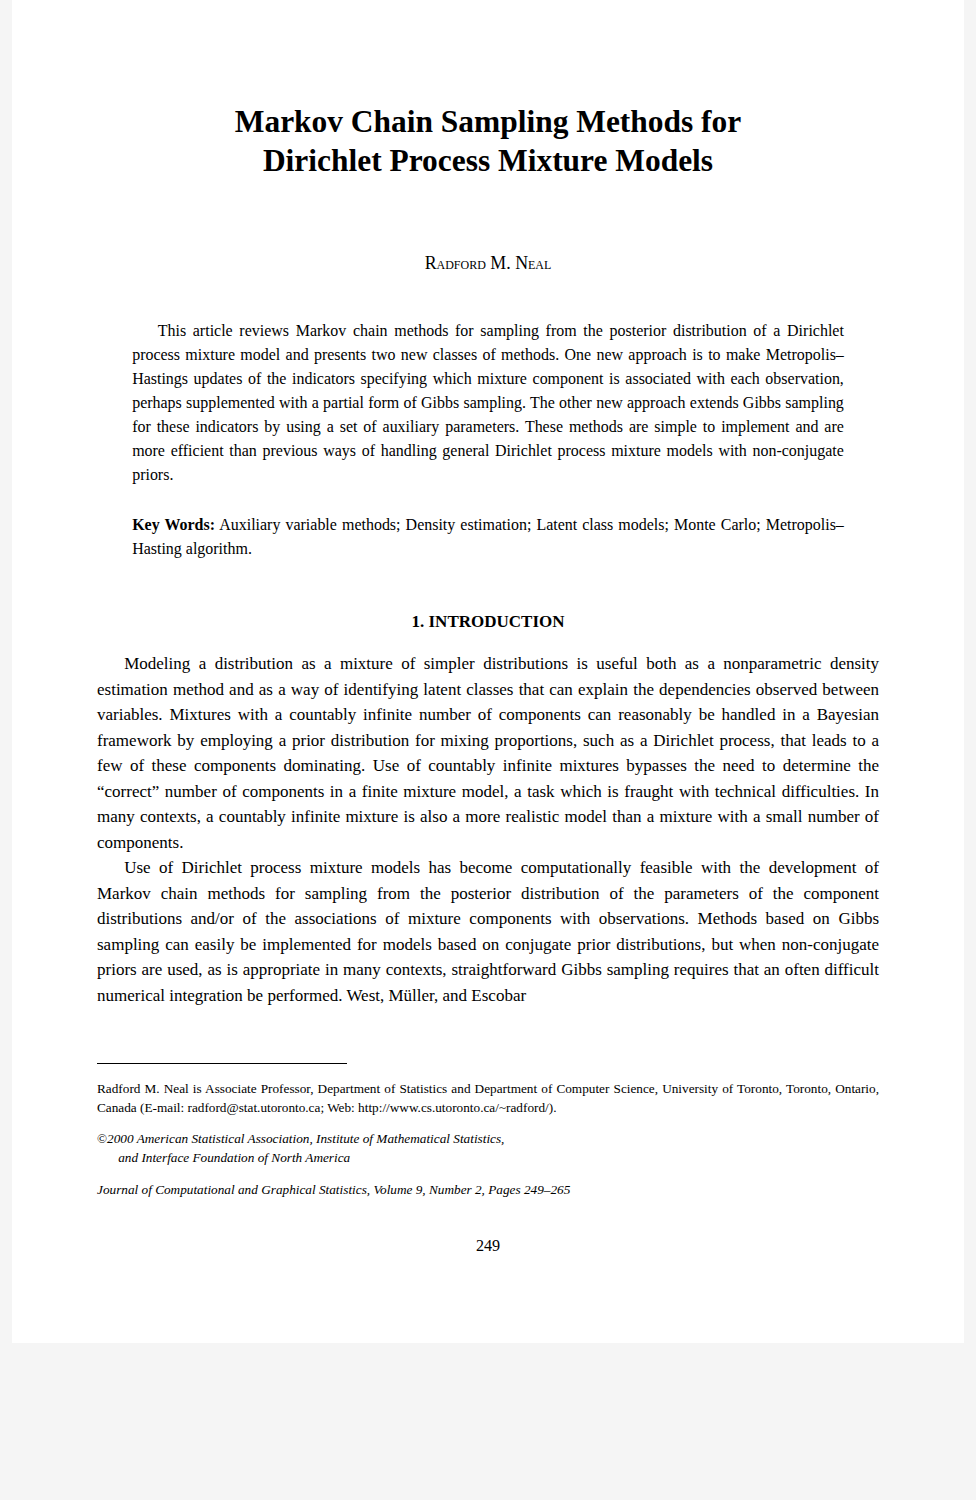Markov Chain Sampling Methods for
Dirichlet Process Mixture Models
Radford M. Neal
This article reviews Markov chain methods for sampling from the posterior distribution of a Dirichlet process mixture model and presents two new classes of methods. One new approach is to make Metropolis–Hastings updates of the indicators specifying which mixture component is associated with each observation, perhaps supplemented with a partial form of Gibbs sampling. The other new approach extends Gibbs sampling for these indicators by using a set of auxiliary parameters. These methods are simple to implement and are more efficient than previous ways of handling general Dirichlet process mixture models with non-conjugate priors.
Key Words: Auxiliary variable methods; Density estimation; Latent class models; Monte Carlo; Metropolis–Hasting algorithm.
1. INTRODUCTION
Modeling a distribution as a mixture of simpler distributions is useful both as a nonparametric density estimation method and as a way of identifying latent classes that can explain the dependencies observed between variables. Mixtures with a countably infinite number of components can reasonably be handled in a Bayesian framework by employing a prior distribution for mixing proportions, such as a Dirichlet process, that leads to a few of these components dominating. Use of countably infinite mixtures bypasses the need to determine the “correct” number of components in a finite mixture model, a task which is fraught with technical difficulties. In many contexts, a countably infinite mixture is also a more realistic model than a mixture with a small number of components.
Use of Dirichlet process mixture models has become computationally feasible with the development of Markov chain methods for sampling from the posterior distribution of the parameters of the component distributions and/or of the associations of mixture components with observations. Methods based on Gibbs sampling can easily be implemented for models based on conjugate prior distributions, but when non-conjugate priors are used, as is appropriate in many contexts, straightforward Gibbs sampling requires that an often difficult numerical integration be performed. West, Müller, and Escobar
Radford M. Neal is Associate Professor, Department of Statistics and Department of Computer Science, University of Toronto, Toronto, Ontario, Canada (E-mail: radford@stat.utoronto.ca; Web: http://www.cs.utoronto.ca/~radford/).
©2000 American Statistical Association, Institute of Mathematical Statistics,
and Interface Foundation of North America
Journal of Computational and Graphical Statistics, Volume 9, Number 2, Pages 249–265
249